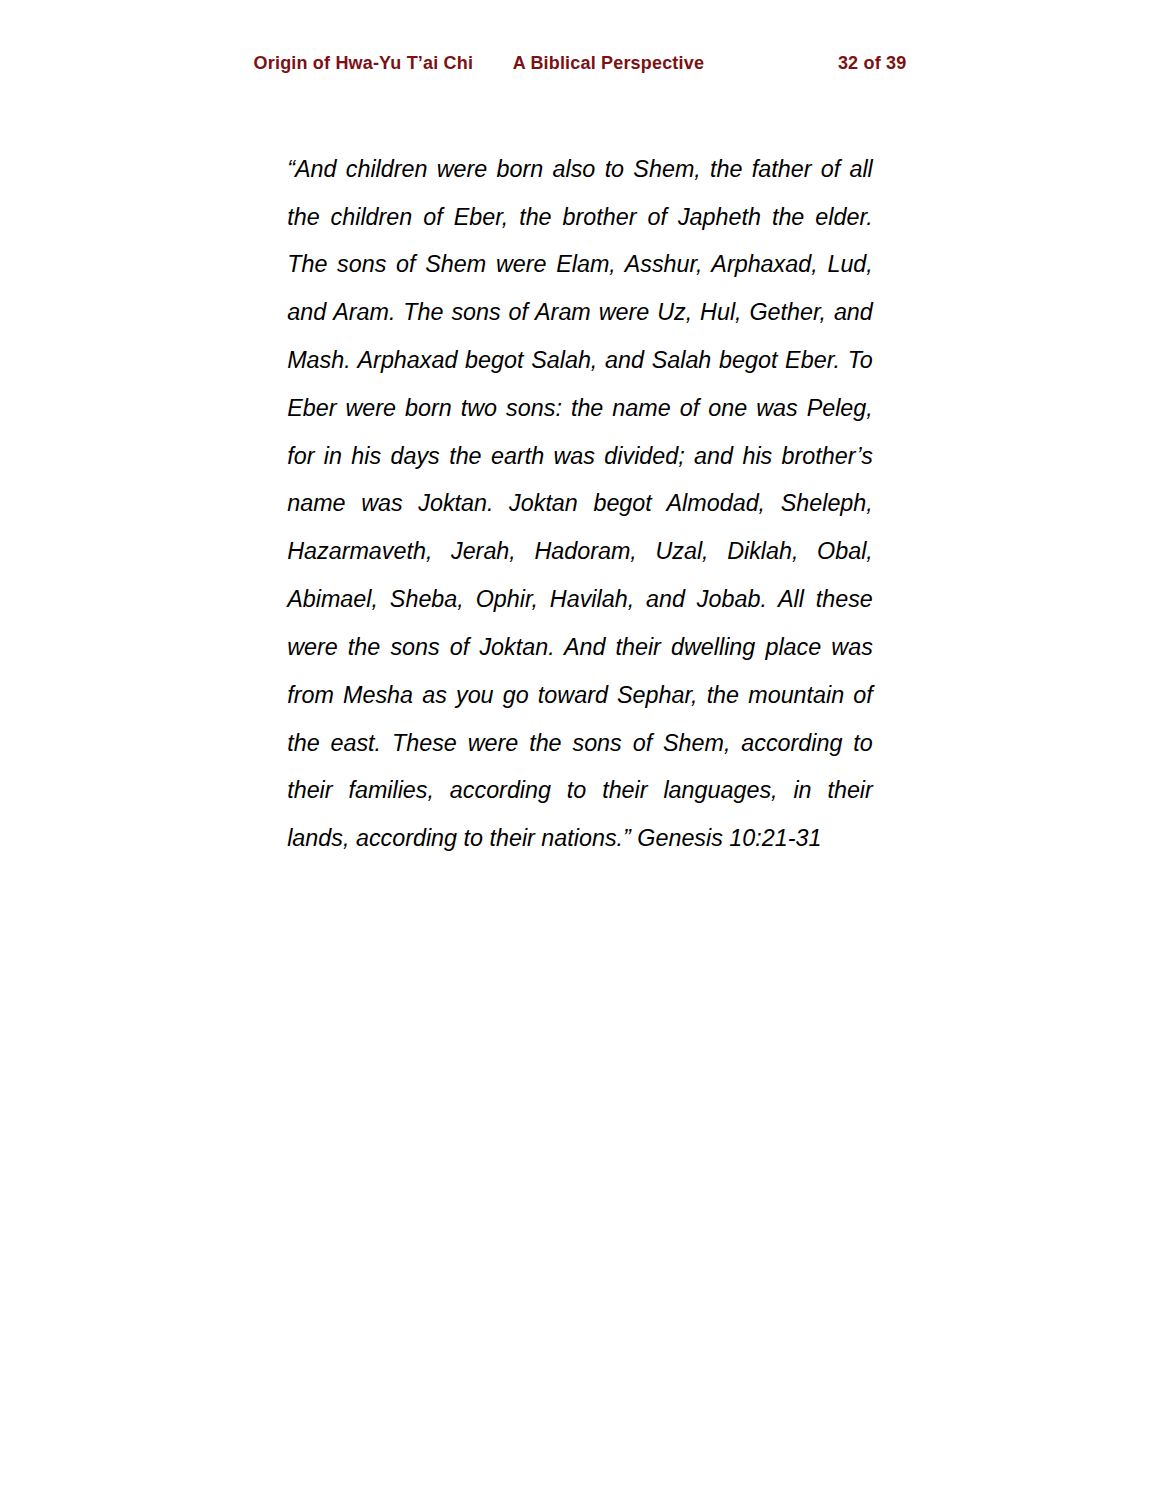Origin of Hwa-Yu T’ai Chi A Biblical Perspective 32 of 39
“And children were born also to Shem, the father of all the children of Eber, the brother of Japheth the elder. The sons of Shem were Elam, Asshur, Arphaxad, Lud, and Aram. The sons of Aram were Uz, Hul, Gether, and Mash. Arphaxad begot Salah, and Salah begot Eber. To Eber were born two sons: the name of one was Peleg, for in his days the earth was divided; and his brother’s name was Joktan. Joktan begot Almodad, Sheleph, Hazarmaveth, Jerah, Hadoram, Uzal, Diklah, Obal, Abimael, Sheba, Ophir, Havilah, and Jobab. All these were the sons of Joktan. And their dwelling place was from Mesha as you go toward Sephar, the mountain of the east. These were the sons of Shem, according to their families, according to their languages, in their lands, according to their nations.” Genesis 10:21-31